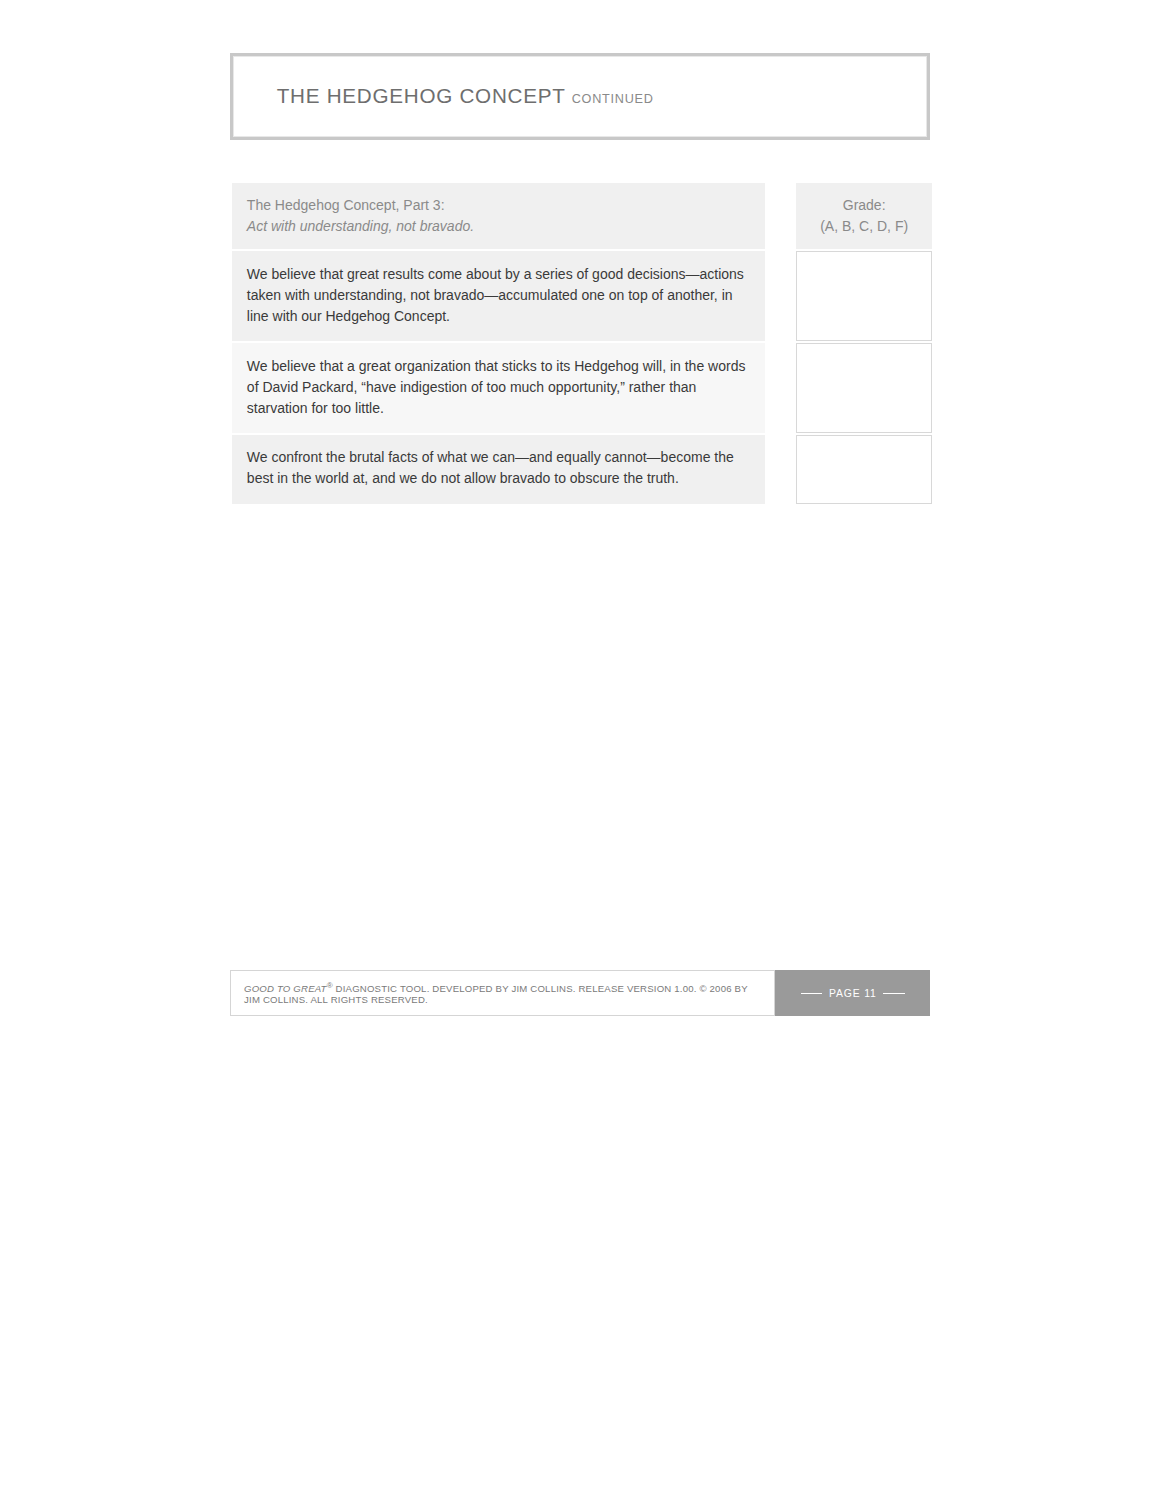THE HEDGEHOG CONCEPT CONTINUED
| The Hedgehog Concept, Part 3: Act with understanding, not bravado. | | Grade: (A, B, C, D, F) |
| We believe that great results come about by a series of good decisions—actions taken with understanding, not bravado—accumulated one on top of another, in line with our Hedgehog Concept. | | |
| We believe that a great organization that sticks to its Hedgehog will, in the words of David Packard, “have indigestion of too much opportunity,” rather than starvation for too little. | | |
| We confront the brutal facts of what we can—and equally cannot—become the best in the world at, and we do not allow bravado to obscure the truth. | | |
GOOD TO GREAT® DIAGNOSTIC TOOL. DEVELOPED BY JIM COLLINS. RELEASE VERSION 1.00. © 2006 BY JIM COLLINS. ALL RIGHTS RESERVED.
PAGE 11